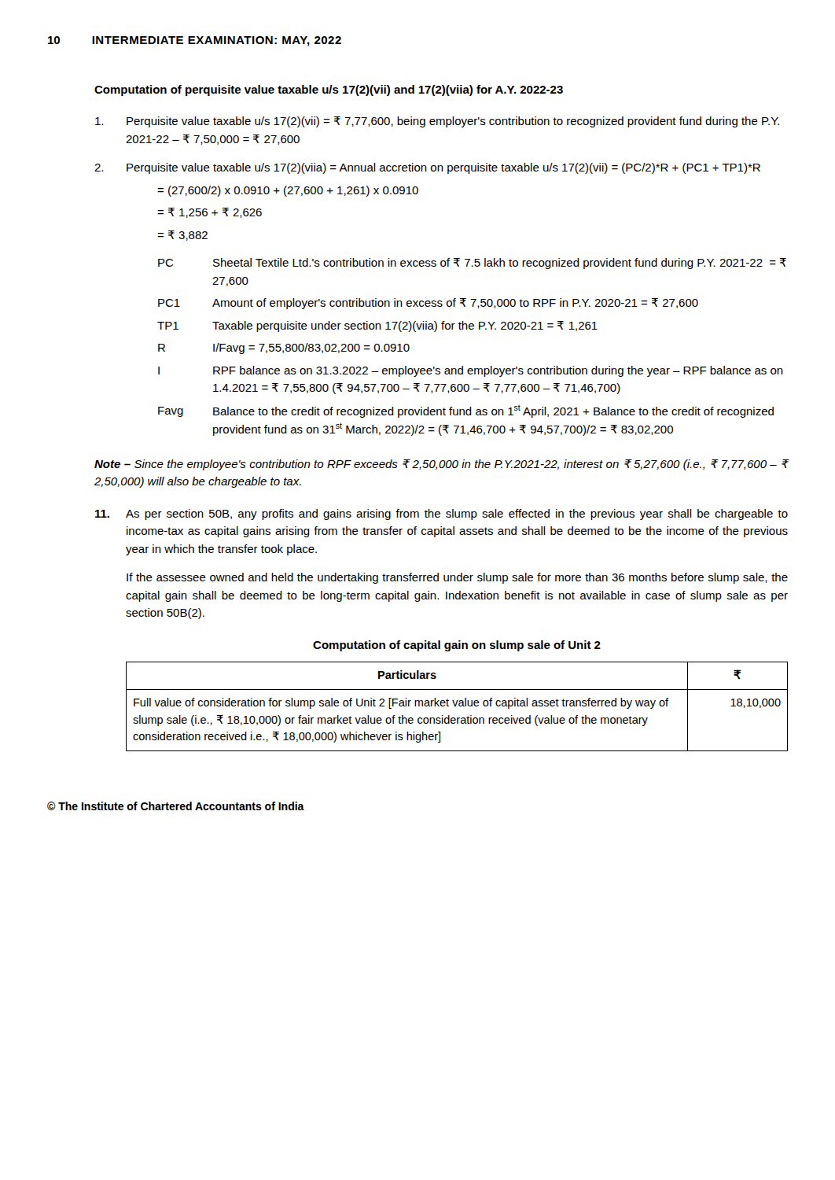10 INTERMEDIATE EXAMINATION: MAY, 2022
Computation of perquisite value taxable u/s 17(2)(vii) and 17(2)(viia) for A.Y. 2022-23
1. Perquisite value taxable u/s 17(2)(vii) = ₹ 7,77,600, being employer's contribution to recognized provident fund during the P.Y. 2021-22 – ₹ 7,50,000 = ₹ 27,600
2. Perquisite value taxable u/s 17(2)(viia) = Annual accretion on perquisite taxable u/s 17(2)(vii) = (PC/2)*R + (PC1 + TP1)*R
= (27,600/2) x 0.0910 + (27,600 + 1,261) x 0.0910
= ₹ 1,256 + ₹ 2,626
= ₹ 3,882
| PC | Sheetal Textile Ltd.'s contribution in excess of ₹ 7.5 lakh to recognized provident fund during P.Y. 2021-22 = ₹ 27,600 |
| PC1 | Amount of employer's contribution in excess of ₹ 7,50,000 to RPF in P.Y. 2020-21 = ₹ 27,600 |
| TP1 | Taxable perquisite under section 17(2)(viia) for the P.Y. 2020-21 = ₹ 1,261 |
| R | I/Favg = 7,55,800/83,02,200 = 0.0910 |
| I | RPF balance as on 31.3.2022 – employee's and employer's contribution during the year – RPF balance as on 1.4.2021 = ₹ 7,55,800 (₹ 94,57,700 – ₹ 7,77,600 – ₹ 7,77,600 – ₹ 71,46,700) |
| Favg | Balance to the credit of recognized provident fund as on 1 st April, 2021 + Balance to the credit of recognized provident fund as on 31 st March, 2022)/2 = (₹ 71,46,700 + ₹ 94,57,700)/2 = ₹ 83,02,200 |
Note – Since the employee's contribution to RPF exceeds ₹ 2,50,000 in the P.Y.2021-22, interest on ₹ 5,27,600 (i.e., ₹ 7,77,600 – ₹ 2,50,000) will also be chargeable to tax.
11.
As per section 50B, any profits and gains arising from the slump sale effected in the previous year shall be chargeable to income-tax as capital gains arising from the transfer of capital assets and shall be deemed to be the income of the previous year in which the transfer took place.
If the assessee owned and held the undertaking transferred under slump sale for more than 36 months before slump sale, the capital gain shall be deemed to be long-term capital gain. Indexation benefit is not available in case of slump sale as per section 50B(2).
Computation of capital gain on slump sale of Unit 2
| Particulars | ₹ |
| --- | --- |
| Full value of consideration for slump sale of Unit 2 [Fair market value of capital asset transferred by way of slump sale (i.e., ₹ 18,10,000) or fair market value of the consideration received (value of the monetary consideration received i.e., ₹ 18,00,000) whichever is higher] | 18,10,000 |
© The Institute of Chartered Accountants of India